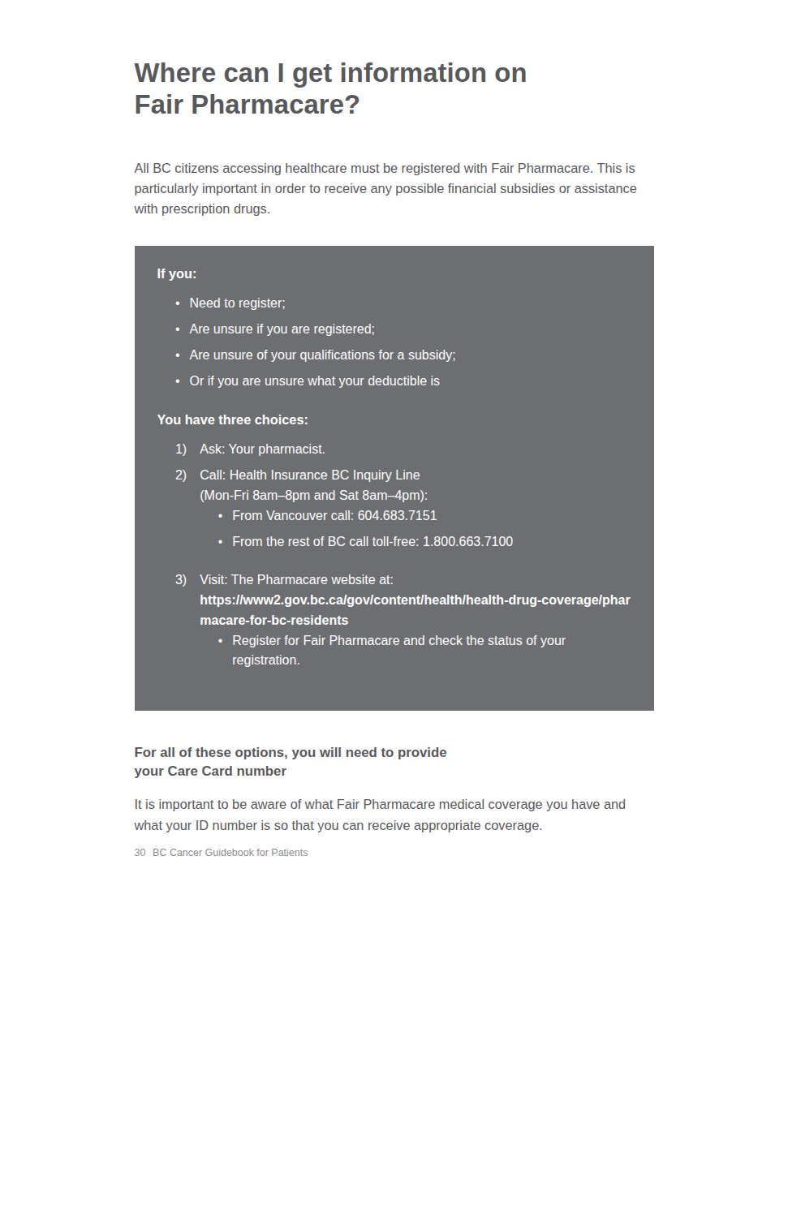Where can I get information on
Fair Pharmacare?
All BC citizens accessing healthcare must be registered with Fair Pharmacare. This is particularly important in order to receive any possible financial subsidies or assistance with prescription drugs.
If you:
Need to register;
Are unsure if you are registered;
Are unsure of your qualifications for a subsidy;
Or if you are unsure what your deductible is
You have three choices:
Ask: Your pharmacist.
Call: Health Insurance BC Inquiry Line
(Mon-Fri 8am–8pm and Sat 8am–4pm):
From Vancouver call: 604.683.7151
From the rest of BC call toll-free: 1.800.663.7100
Visit: The Pharmacare website at:
https://www2.gov.bc.ca/gov/content/health/health-drug-coverage/pharmacare-for-bc-residents
Register for Fair Pharmacare and check the status of your registration.
For all of these options, you will need to provide
your Care Card number
It is important to be aware of what Fair Pharmacare medical coverage you have and what your ID number is so that you can receive appropriate coverage.
30 BC Cancer Guidebook for Patients